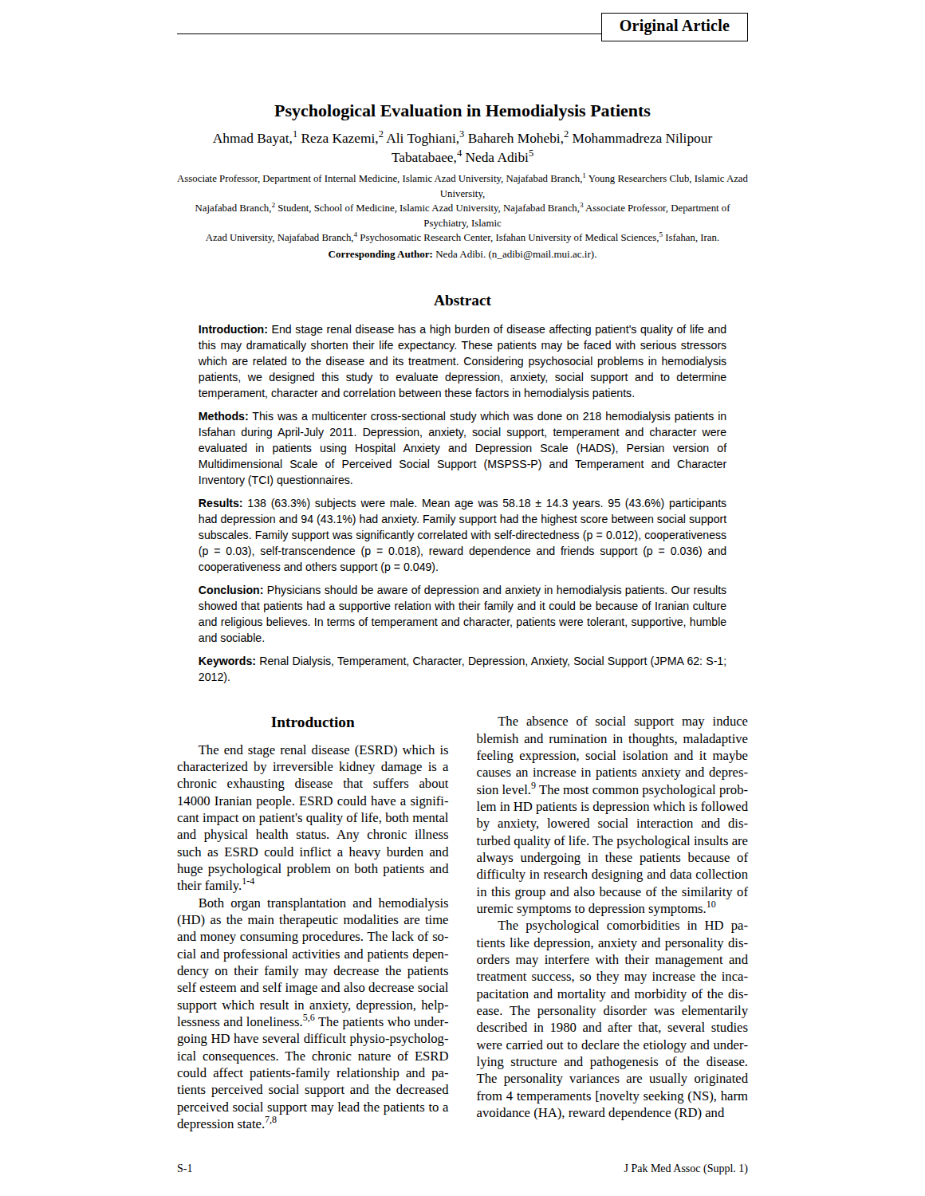Original Article
Psychological Evaluation in Hemodialysis Patients
Ahmad Bayat,1 Reza Kazemi,2 Ali Toghiani,3 Bahareh Mohebi,2 Mohammadreza Nilipour Tabatabaee,4 Neda Adibi5
Associate Professor, Department of Internal Medicine, Islamic Azad University, Najafabad Branch,1 Young Researchers Club, Islamic Azad University,
Najafabad Branch,2 Student, School of Medicine, Islamic Azad University, Najafabad Branch,3 Associate Professor, Department of Psychiatry, Islamic
Azad University, Najafabad Branch,4 Psychosomatic Research Center, Isfahan University of Medical Sciences,5 Isfahan, Iran.
Corresponding Author: Neda Adibi. (n_adibi@mail.mui.ac.ir).
Abstract
Introduction: End stage renal disease has a high burden of disease affecting patient's quality of life and this may dramatically shorten their life expectancy. These patients may be faced with serious stressors which are related to the disease and its treatment. Considering psychosocial problems in hemodialysis patients, we designed this study to evaluate depression, anxiety, social support and to determine temperament, character and correlation between these factors in hemodialysis patients.
Methods: This was a multicenter cross-sectional study which was done on 218 hemodialysis patients in Isfahan during April-July 2011. Depression, anxiety, social support, temperament and character were evaluated in patients using Hospital Anxiety and Depression Scale (HADS), Persian version of Multidimensional Scale of Perceived Social Support (MSPSS-P) and Temperament and Character Inventory (TCI) questionnaires.
Results: 138 (63.3%) subjects were male. Mean age was 58.18 ± 14.3 years. 95 (43.6%) participants had depression and 94 (43.1%) had anxiety. Family support had the highest score between social support subscales. Family support was significantly correlated with self-directedness (p = 0.012), cooperativeness (p = 0.03), self-transcendence (p = 0.018), reward dependence and friends support (p = 0.036) and cooperativeness and others support (p = 0.049).
Conclusion: Physicians should be aware of depression and anxiety in hemodialysis patients. Our results showed that patients had a supportive relation with their family and it could be because of Iranian culture and religious believes. In terms of temperament and character, patients were tolerant, supportive, humble and sociable.
Keywords: Renal Dialysis, Temperament, Character, Depression, Anxiety, Social Support (JPMA 62: S-1; 2012).
Introduction
The end stage renal disease (ESRD) which is characterized by irreversible kidney damage is a chronic exhausting disease that suffers about 14000 Iranian people. ESRD could have a significant impact on patient's quality of life, both mental and physical health status. Any chronic illness such as ESRD could inflict a heavy burden and huge psychological problem on both patients and their family.1-4
Both organ transplantation and hemodialysis (HD) as the main therapeutic modalities are time and money consuming procedures. The lack of social and professional activities and patients dependency on their family may decrease the patients self esteem and self image and also decrease social support which result in anxiety, depression, helplessness and loneliness.5,6 The patients who undergoing HD have several difficult physio-psychological consequences. The chronic nature of ESRD could affect patients-family relationship and patients perceived social support and the decreased perceived social support may lead the patients to a depression state.7,8
The absence of social support may induce blemish and rumination in thoughts, maladaptive feeling expression, social isolation and it maybe causes an increase in patients anxiety and depression level.9 The most common psychological problem in HD patients is depression which is followed by anxiety, lowered social interaction and disturbed quality of life. The psychological insults are always undergoing in these patients because of difficulty in research designing and data collection in this group and also because of the similarity of uremic symptoms to depression symptoms.10
The psychological comorbidities in HD patients like depression, anxiety and personality disorders may interfere with their management and treatment success, so they may increase the incapacitation and mortality and morbidity of the disease. The personality disorder was elementarily described in 1980 and after that, several studies were carried out to declare the etiology and underlying structure and pathogenesis of the disease. The personality variances are usually originated from 4 temperaments [novelty seeking (NS), harm avoidance (HA), reward dependence (RD) and
S-1
J Pak Med Assoc (Suppl. 1)